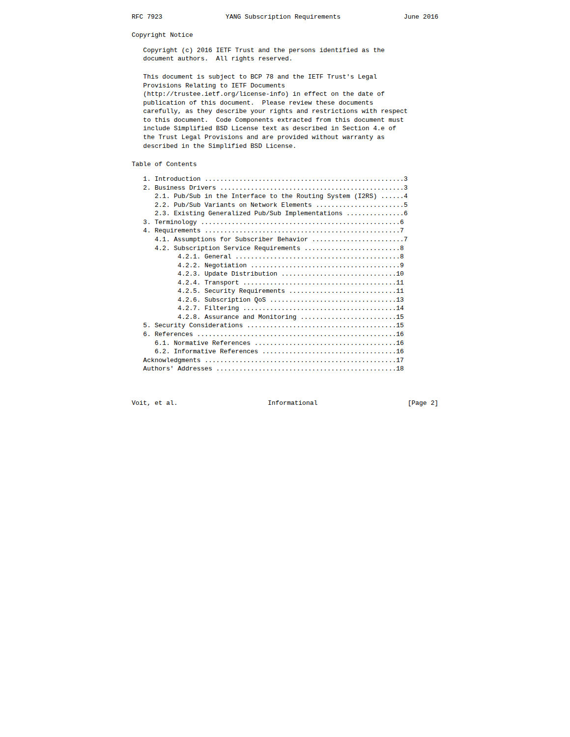RFC 7923 YANG Subscription Requirements June 2016
Copyright Notice
   Copyright (c) 2016 IETF Trust and the persons identified as the
   document authors.  All rights reserved.
   This document is subject to BCP 78 and the IETF Trust's Legal
   Provisions Relating to IETF Documents
   (http://trustee.ietf.org/license-info) in effect on the date of
   publication of this document.  Please review these documents
   carefully, as they describe your rights and restrictions with respect
   to this document.  Code Components extracted from this document must
   include Simplified BSD License text as described in Section 4.e of
   the Trust Legal Provisions and are provided without warranty as
   described in the Simplified BSD License.
Table of Contents
   1. Introduction ....................................................3
   2. Business Drivers ................................................3
      2.1. Pub/Sub in the Interface to the Routing System (I2RS) ......4
      2.2. Pub/Sub Variants on Network Elements .......................5
      2.3. Existing Generalized Pub/Sub Implementations ...............6
   3. Terminology ....................................................6
   4. Requirements ...................................................7
      4.1. Assumptions for Subscriber Behavior ........................7
      4.2. Subscription Service Requirements .........................8
            4.2.1. General ...........................................8
            4.2.2. Negotiation .......................................9
            4.2.3. Update Distribution ..............................10
            4.2.4. Transport ........................................11
            4.2.5. Security Requirements ............................11
            4.2.6. Subscription QoS .................................13
            4.2.7. Filtering ........................................14
            4.2.8. Assurance and Monitoring .........................15
   5. Security Considerations .......................................15
   6. References ....................................................16
      6.1. Normative References .....................................16
      6.2. Informative References ...................................16
   Acknowledgments ..................................................17
   Authors' Addresses ...............................................18
Voit, et al. Informational [Page 2]